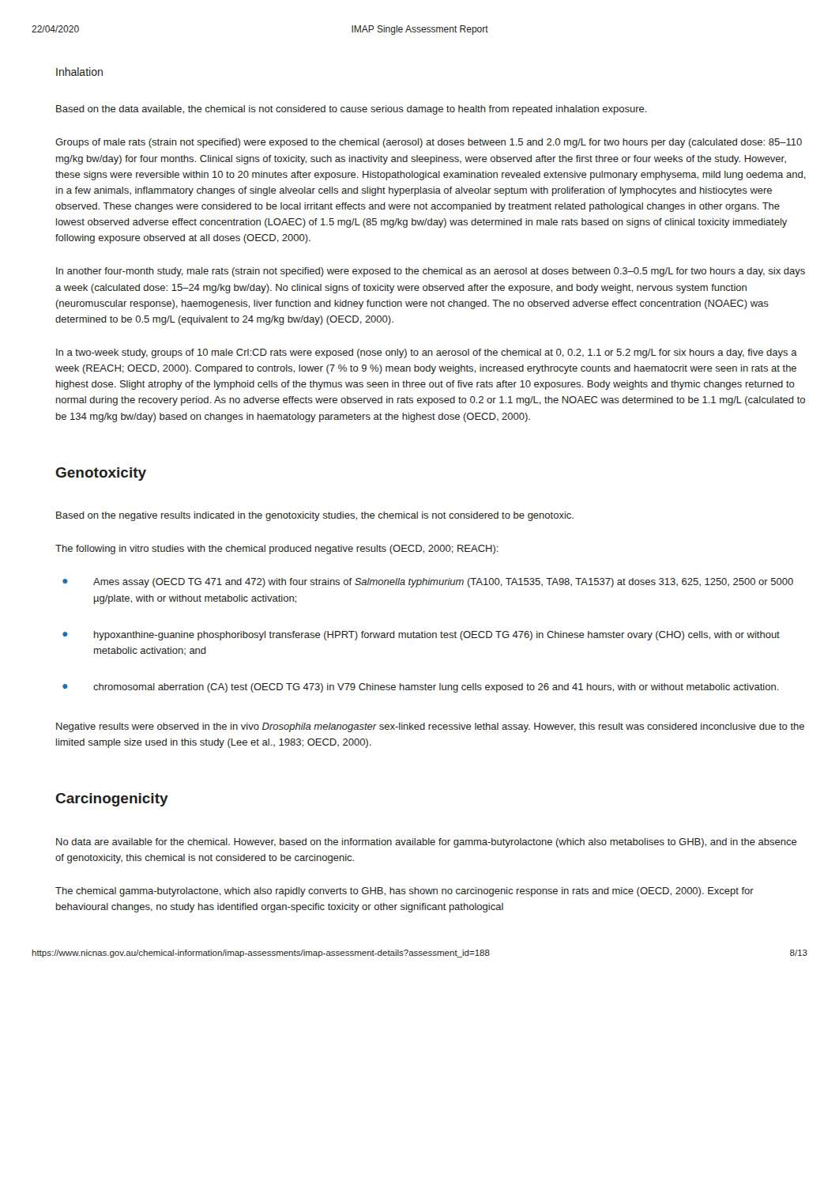22/04/2020
IMAP Single Assessment Report
Inhalation
Based on the data available, the chemical is not considered to cause serious damage to health from repeated inhalation exposure.
Groups of male rats (strain not specified) were exposed to the chemical (aerosol) at doses between 1.5 and 2.0 mg/L for two hours per day (calculated dose: 85–110 mg/kg bw/day) for four months. Clinical signs of toxicity, such as inactivity and sleepiness, were observed after the first three or four weeks of the study. However, these signs were reversible within 10 to 20 minutes after exposure. Histopathological examination revealed extensive pulmonary emphysema, mild lung oedema and, in a few animals, inflammatory changes of single alveolar cells and slight hyperplasia of alveolar septum with proliferation of lymphocytes and histiocytes were observed. These changes were considered to be local irritant effects and were not accompanied by treatment related pathological changes in other organs. The lowest observed adverse effect concentration (LOAEC) of 1.5 mg/L (85 mg/kg bw/day) was determined in male rats based on signs of clinical toxicity immediately following exposure observed at all doses (OECD, 2000).
In another four-month study, male rats (strain not specified) were exposed to the chemical as an aerosol at doses between 0.3–0.5 mg/L for two hours a day, six days a week (calculated dose: 15–24 mg/kg bw/day). No clinical signs of toxicity were observed after the exposure, and body weight, nervous system function (neuromuscular response), haemogenesis, liver function and kidney function were not changed. The no observed adverse effect concentration (NOAEC) was determined to be 0.5 mg/L (equivalent to 24 mg/kg bw/day) (OECD, 2000).
In a two-week study, groups of 10 male Crl:CD rats were exposed (nose only) to an aerosol of the chemical at 0, 0.2, 1.1 or 5.2 mg/L for six hours a day, five days a week (REACH; OECD, 2000). Compared to controls, lower (7 % to 9 %) mean body weights, increased erythrocyte counts and haematocrit were seen in rats at the highest dose. Slight atrophy of the lymphoid cells of the thymus was seen in three out of five rats after 10 exposures. Body weights and thymic changes returned to normal during the recovery period. As no adverse effects were observed in rats exposed to 0.2 or 1.1 mg/L, the NOAEC was determined to be 1.1 mg/L (calculated to be 134 mg/kg bw/day) based on changes in haematology parameters at the highest dose (OECD, 2000).
Genotoxicity
Based on the negative results indicated in the genotoxicity studies, the chemical is not considered to be genotoxic.
The following in vitro studies with the chemical produced negative results (OECD, 2000; REACH):
Ames assay (OECD TG 471 and 472) with four strains of Salmonella typhimurium (TA100, TA1535, TA98, TA1537) at doses 313, 625, 1250, 2500 or 5000 µg/plate, with or without metabolic activation;
hypoxanthine-guanine phosphoribosyl transferase (HPRT) forward mutation test (OECD TG 476) in Chinese hamster ovary (CHO) cells, with or without metabolic activation; and
chromosomal aberration (CA) test (OECD TG 473) in V79 Chinese hamster lung cells exposed to 26 and 41 hours, with or without metabolic activation.
Negative results were observed in the in vivo Drosophila melanogaster sex-linked recessive lethal assay. However, this result was considered inconclusive due to the limited sample size used in this study (Lee et al., 1983; OECD, 2000).
Carcinogenicity
No data are available for the chemical. However, based on the information available for gamma-butyrolactone (which also metabolises to GHB), and in the absence of genotoxicity, this chemical is not considered to be carcinogenic.
The chemical gamma-butyrolactone, which also rapidly converts to GHB, has shown no carcinogenic response in rats and mice (OECD, 2000). Except for behavioural changes, no study has identified organ-specific toxicity or other significant pathological
https://www.nicnas.gov.au/chemical-information/imap-assessments/imap-assessment-details?assessment_id=188
8/13